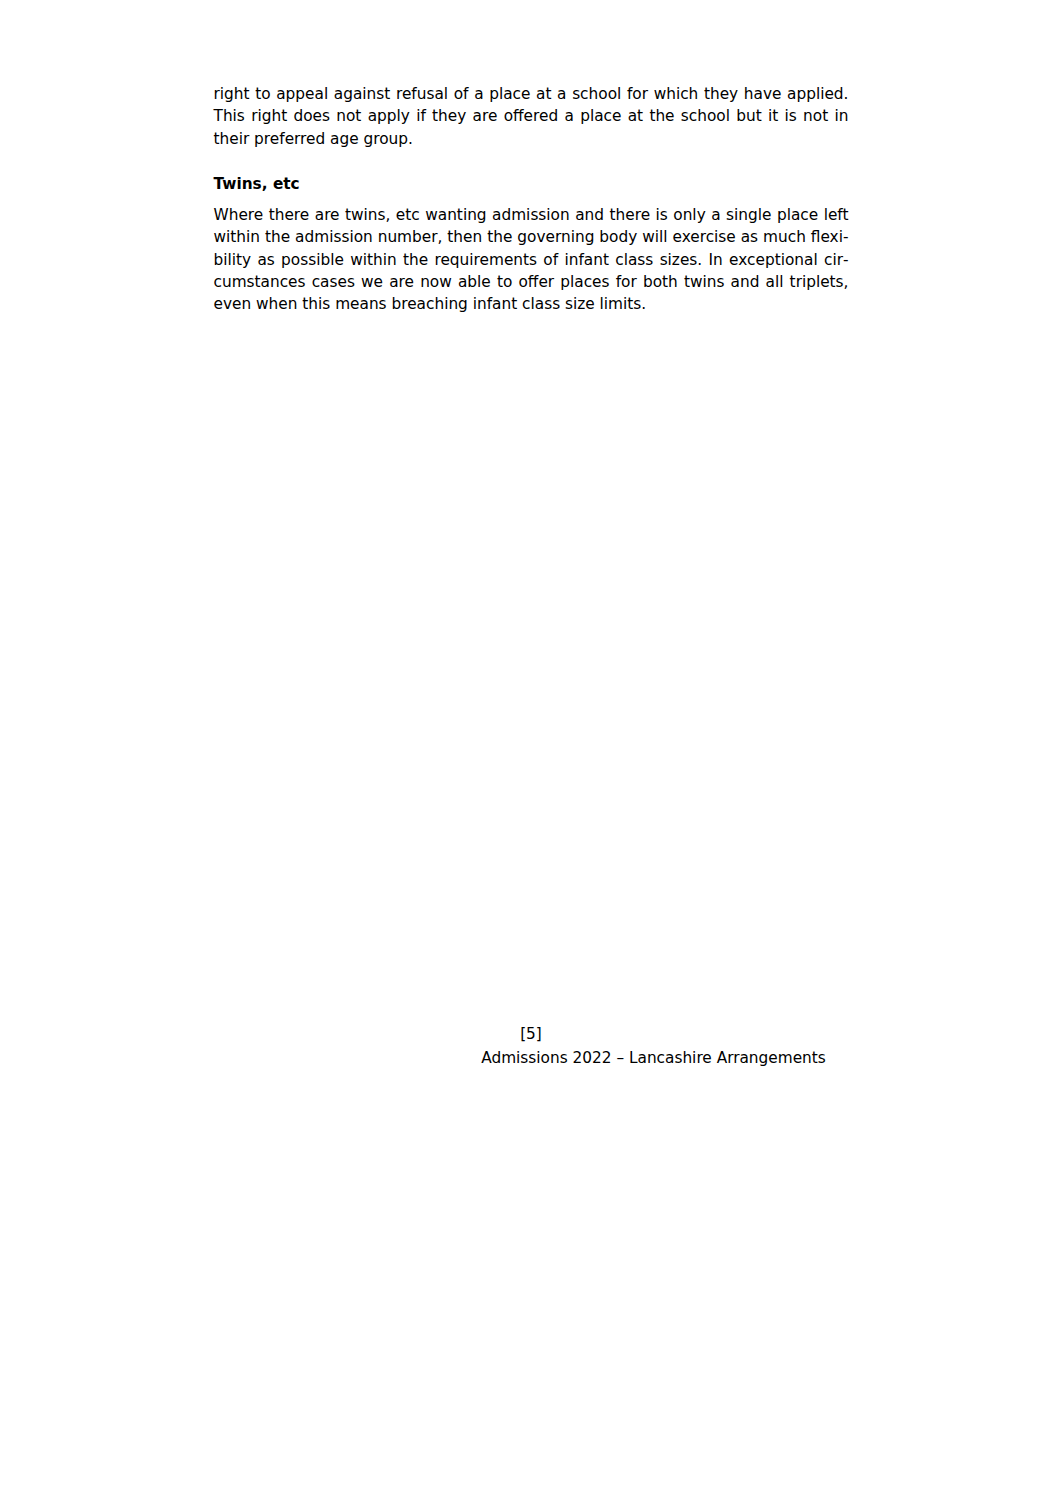right to appeal against refusal of a place at a school for which they have applied. This right does not apply if they are offered a place at the school but it is not in their preferred age group.
Twins, etc
Where there are twins, etc wanting admission and there is only a single place left within the admission number, then the governing body will exercise as much flexibility as possible within the requirements of infant class sizes. In exceptional circumstances cases we are now able to offer places for both twins and all triplets, even when this means breaching infant class size limits.
[5]
Admissions 2022 – Lancashire Arrangements